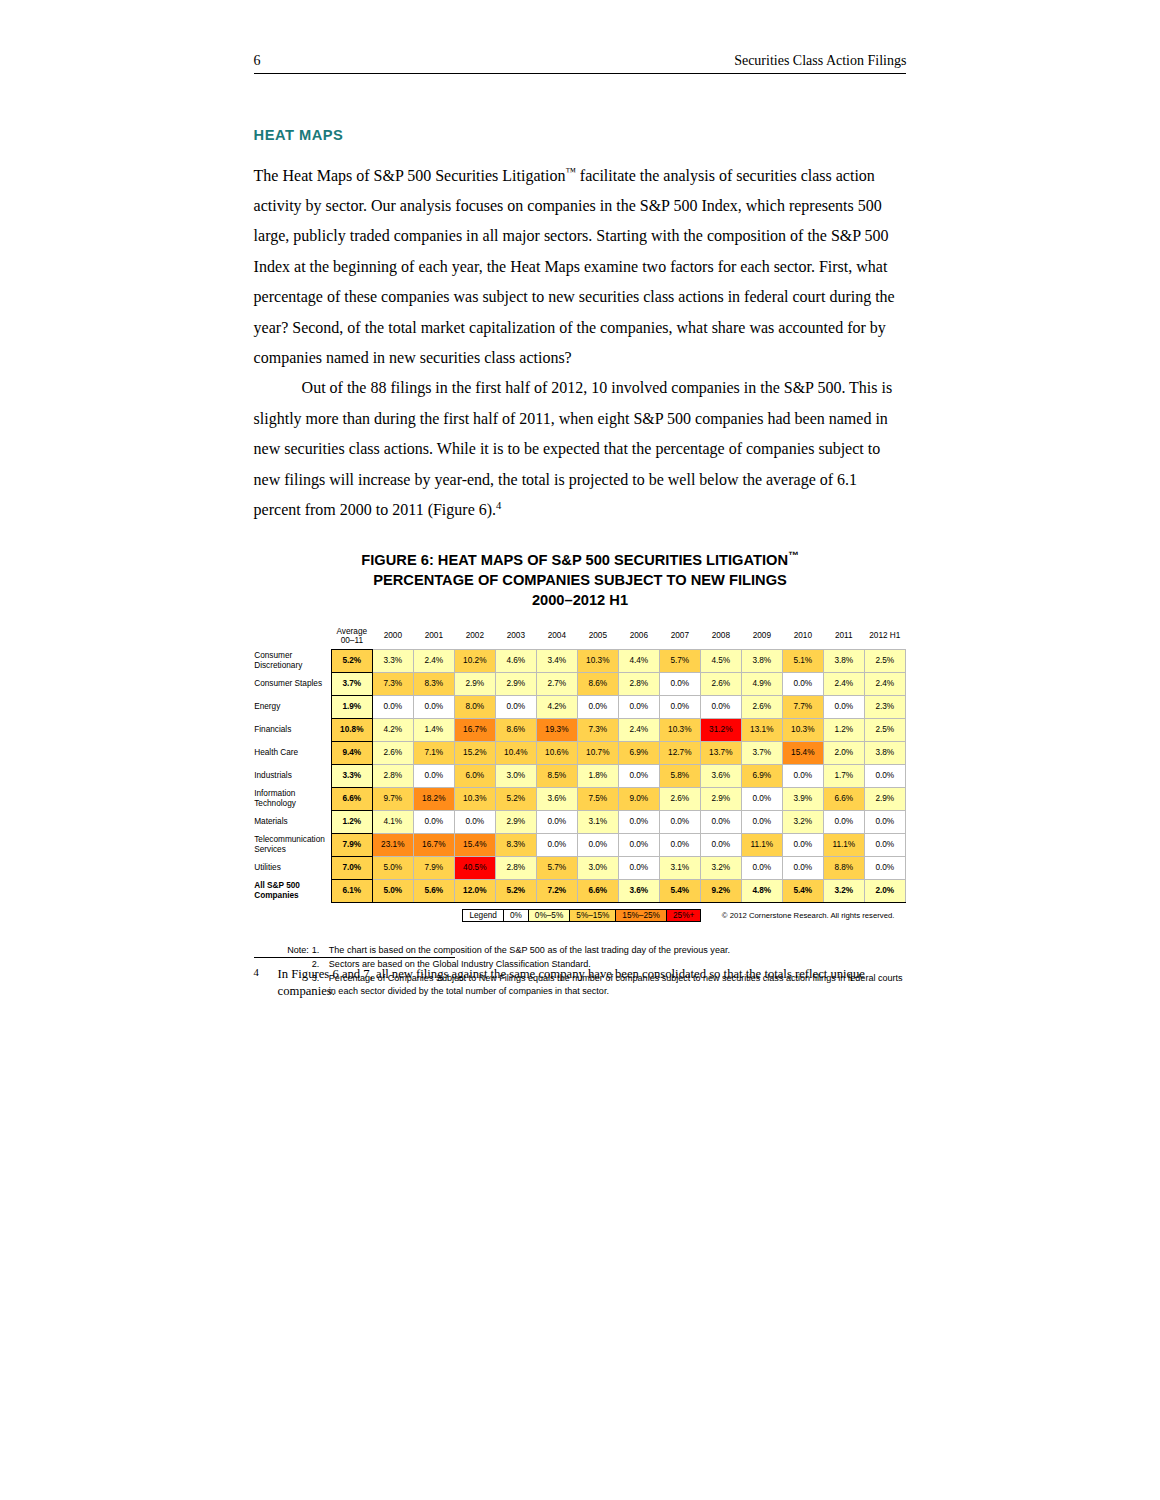6 Securities Class Action Filings
HEAT MAPS
The Heat Maps of S&P 500 Securities Litigation™ facilitate the analysis of securities class action activity by sector. Our analysis focuses on companies in the S&P 500 Index, which represents 500 large, publicly traded companies in all major sectors. Starting with the composition of the S&P 500 Index at the beginning of each year, the Heat Maps examine two factors for each sector. First, what percentage of these companies was subject to new securities class actions in federal court during the year? Second, of the total market capitalization of the companies, what share was accounted for by companies named in new securities class actions?
Out of the 88 filings in the first half of 2012, 10 involved companies in the S&P 500. This is slightly more than during the first half of 2011, when eight S&P 500 companies had been named in new securities class actions. While it is to be expected that the percentage of companies subject to new filings will increase by year-end, the total is projected to be well below the average of 6.1 percent from 2000 to 2011 (Figure 6).4
FIGURE 6: HEAT MAPS OF S&P 500 SECURITIES LITIGATION™
PERCENTAGE OF COMPANIES SUBJECT TO NEW FILINGS
2000–2012 H1
| | Average 00–11 | 2000 | 2001 | 2002 | 2003 | 2004 | 2005 | 2006 | 2007 | 2008 | 2009 | 2010 | 2011 | 2012 H1 |
| --- | --- | --- | --- | --- | --- | --- | --- | --- | --- | --- | --- | --- | --- | --- |
| Consumer Discretionary | 5.2% | 3.3% | 2.4% | 10.2% | 4.6% | 3.4% | 10.3% | 4.4% | 5.7% | 4.5% | 3.8% | 5.1% | 3.8% | 2.5% |
| Consumer Staples | 3.7% | 7.3% | 8.3% | 2.9% | 2.9% | 2.7% | 8.6% | 2.8% | 0.0% | 2.6% | 4.9% | 0.0% | 2.4% | 2.4% |
| Energy | 1.9% | 0.0% | 0.0% | 8.0% | 0.0% | 4.2% | 0.0% | 0.0% | 0.0% | 0.0% | 2.6% | 7.7% | 0.0% | 2.3% |
| Financials | 10.8% | 4.2% | 1.4% | 16.7% | 8.6% | 19.3% | 7.3% | 2.4% | 10.3% | 31.2% | 13.1% | 10.3% | 1.2% | 2.5% |
| Health Care | 9.4% | 2.6% | 7.1% | 15.2% | 10.4% | 10.6% | 10.7% | 6.9% | 12.7% | 13.7% | 3.7% | 15.4% | 2.0% | 3.8% |
| Industrials | 3.3% | 2.8% | 0.0% | 6.0% | 3.0% | 8.5% | 1.8% | 0.0% | 5.8% | 3.6% | 6.9% | 0.0% | 1.7% | 0.0% |
| Information Technology | 6.6% | 9.7% | 18.2% | 10.3% | 5.2% | 3.6% | 7.5% | 9.0% | 2.6% | 2.9% | 0.0% | 3.9% | 6.6% | 2.9% |
| Materials | 1.2% | 4.1% | 0.0% | 0.0% | 2.9% | 0.0% | 3.1% | 0.0% | 0.0% | 0.0% | 0.0% | 3.2% | 0.0% | 0.0% |
| Telecommunication Services | 7.9% | 23.1% | 16.7% | 15.4% | 8.3% | 0.0% | 0.0% | 0.0% | 0.0% | 0.0% | 11.1% | 0.0% | 11.1% | 0.0% |
| Utilities | 7.0% | 5.0% | 7.9% | 40.5% | 2.8% | 5.7% | 3.0% | 0.0% | 3.1% | 3.2% | 0.0% | 0.0% | 8.8% | 0.0% |
| All S&P 500 Companies | 6.1% | 5.0% | 5.6% | 12.0% | 5.2% | 7.2% | 6.6% | 3.6% | 5.4% | 9.2% | 4.8% | 5.4% | 3.2% | 2.0% |
Legend
0%
0%–5%
5%–15%
15%–25%
25%+
© 2012 Cornerstone Research. All rights reserved.
| Note: | 1. | The chart is based on the composition of the S&P 500 as of the last trading day of the previous year. |
| | 2. | Sectors are based on the Global Industry Classification Standard. |
| | 3. | Percentage of Companies Subject to New Filings equals the number of companies subject to new securities class action filings in federal courts in each sector divided by the total number of companies in that sector. |
4 In Figures 6 and 7, all new filings against the same company have been consolidated so that the totals reflect unique companies.